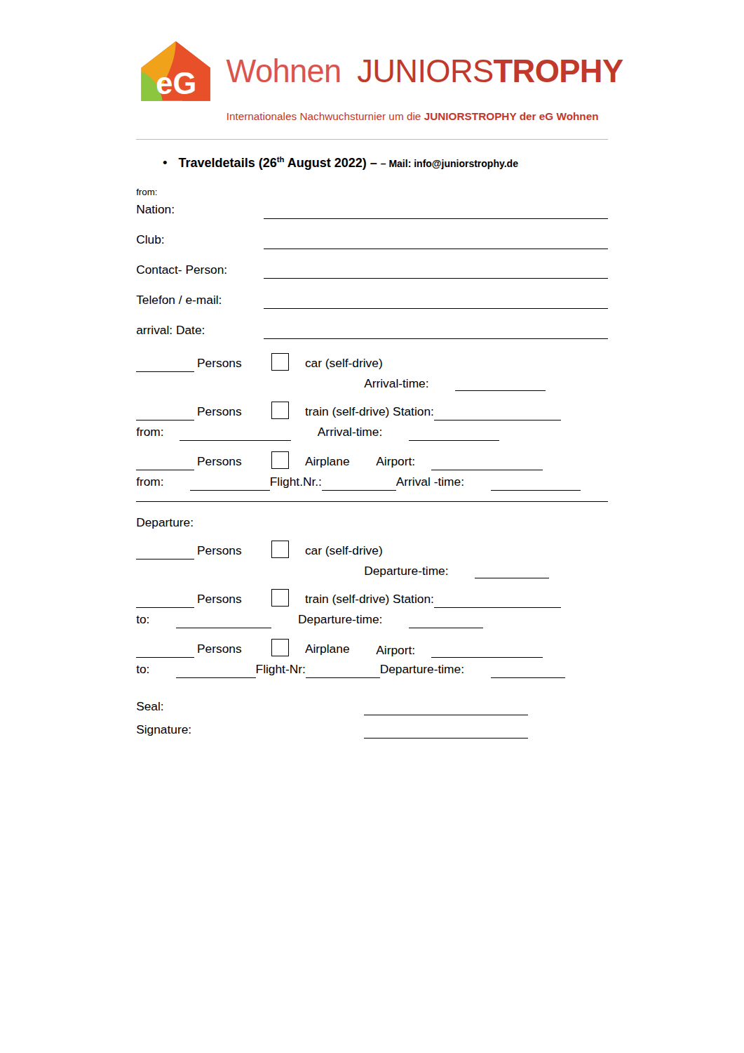eG
Wohnen JUNIORS TROPHY
Internationales Nachwuchsturnier um die JUNIORSTROPHY der eG Wohnen
•
Traveldetails (26th August 2022) – – Mail: info@juniorstrophy.de
from:
Nation:
Club:
Contact- Person:
Telefon / e-mail:
arrival: Date:
Persons
car (self-drive)
Arrival-time:
Persons
train (self-drive) Station:
from:
Arrival-time:
Persons
Airplane
Airport:
from:
Flight.Nr.:
Arrival -time:
Departure:
Persons
car (self-drive)
Departure-time:
Persons
train (self-drive) Station:
to:
Departure-time:
Persons
Airplane
Airport:
to:
Flight-Nr:
Departure-time:
Seal:
Signature: